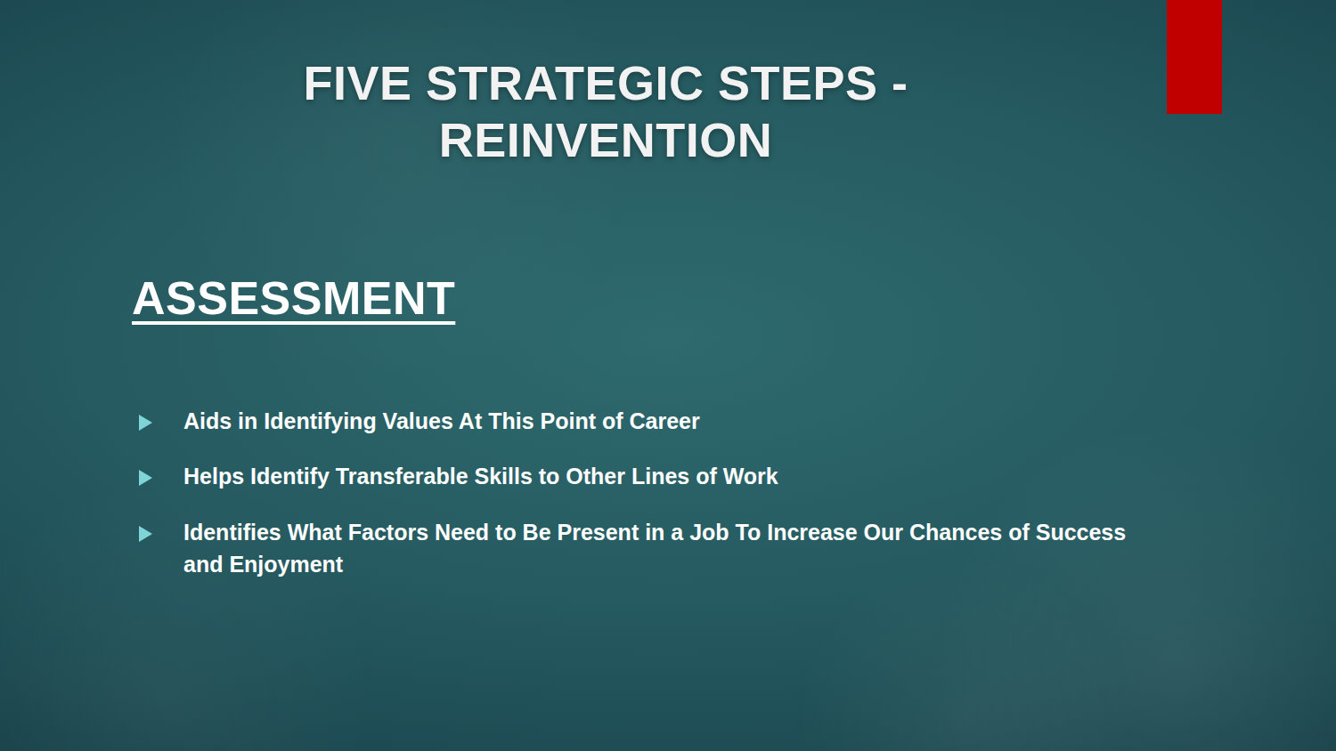Five Strategic Steps -
Reinvention
Assessment
Aids in Identifying Values At This Point of Career
Helps Identify Transferable Skills to Other Lines of Work
Identifies What Factors Need to Be Present in a Job To Increase Our Chances of Success and Enjoyment